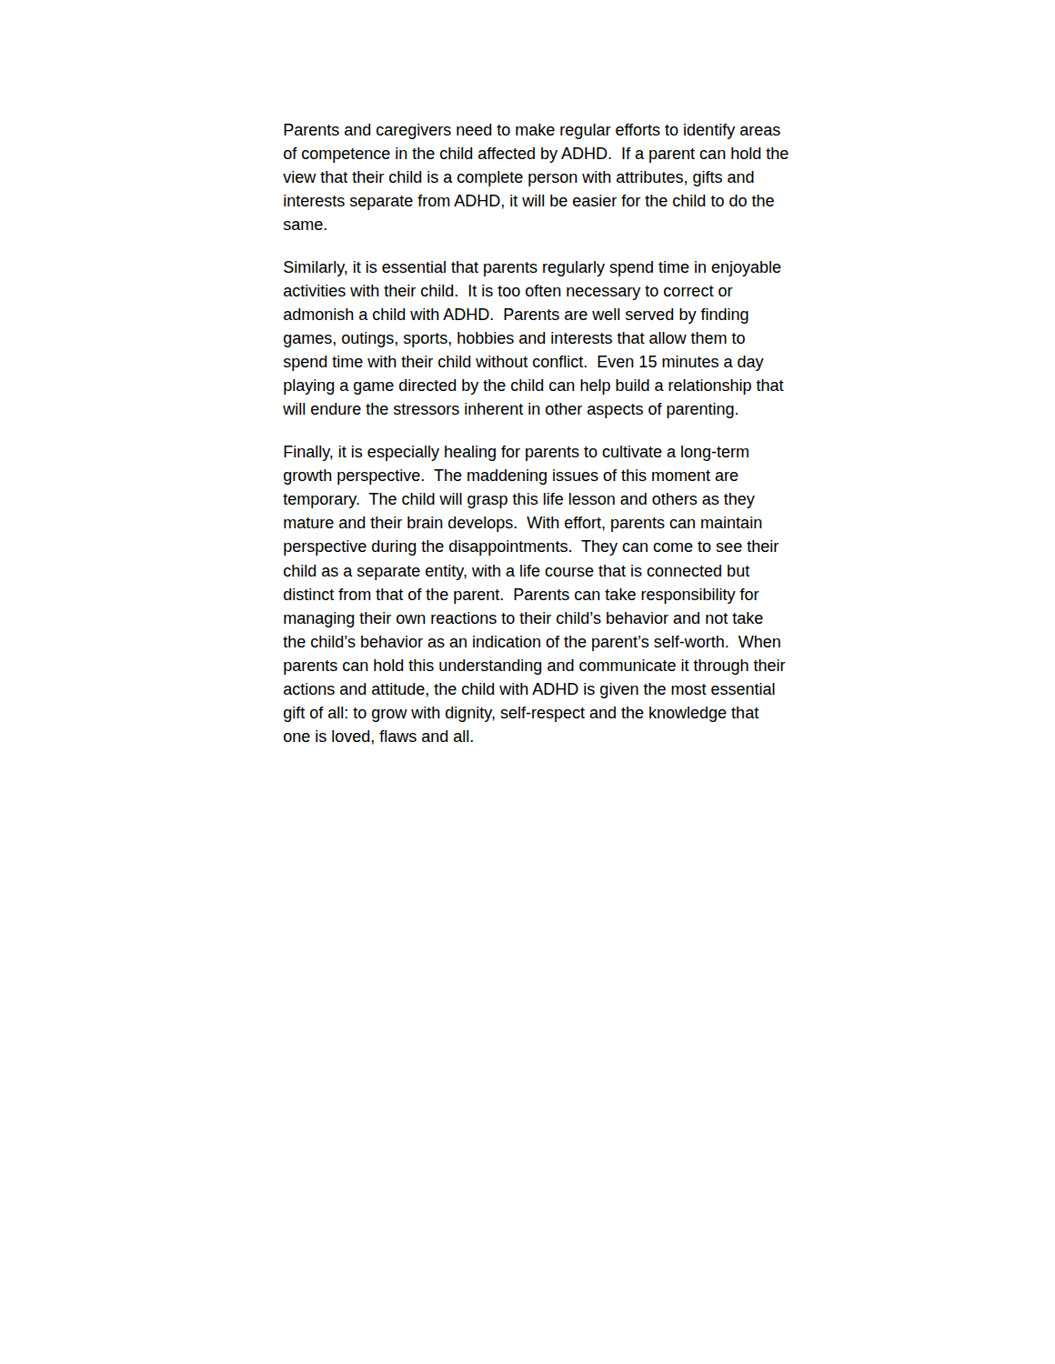Parents and caregivers need to make regular efforts to identify areas of competence in the child affected by ADHD. If a parent can hold the view that their child is a complete person with attributes, gifts and interests separate from ADHD, it will be easier for the child to do the same.
Similarly, it is essential that parents regularly spend time in enjoyable activities with their child. It is too often necessary to correct or admonish a child with ADHD. Parents are well served by finding games, outings, sports, hobbies and interests that allow them to spend time with their child without conflict. Even 15 minutes a day playing a game directed by the child can help build a relationship that will endure the stressors inherent in other aspects of parenting.
Finally, it is especially healing for parents to cultivate a long-term growth perspective. The maddening issues of this moment are temporary. The child will grasp this life lesson and others as they mature and their brain develops. With effort, parents can maintain perspective during the disappointments. They can come to see their child as a separate entity, with a life course that is connected but distinct from that of the parent. Parents can take responsibility for managing their own reactions to their child’s behavior and not take the child’s behavior as an indication of the parent’s self-worth. When parents can hold this understanding and communicate it through their actions and attitude, the child with ADHD is given the most essential gift of all: to grow with dignity, self-respect and the knowledge that one is loved, flaws and all.